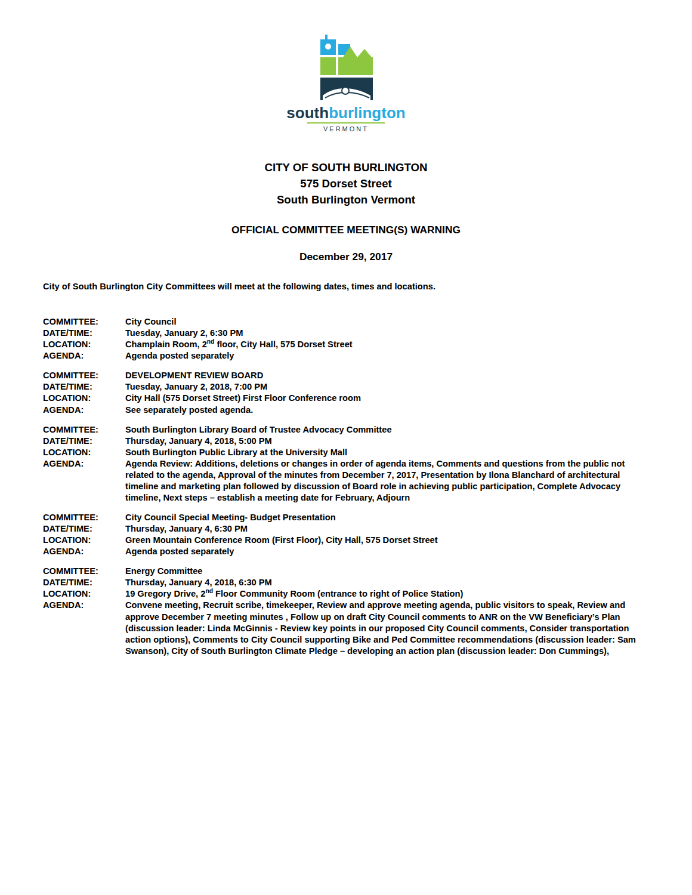southburlington VERMONT
CITY OF SOUTH BURLINGTON
575 Dorset Street
South Burlington Vermont
OFFICIAL COMMITTEE MEETING(S) WARNING
December 29, 2017
City of South Burlington City Committees will meet at the following dates, times and locations.
| COMMITTEE: | City Council |
| DATE/TIME: | Tuesday, January 2, 6:30 PM |
| LOCATION: | Champlain Room, 2 nd floor, City Hall, 575 Dorset Street |
| AGENDA: | Agenda posted separately |
| COMMITTEE: | DEVELOPMENT REVIEW BOARD |
| DATE/TIME: | Tuesday, January 2, 2018, 7:00 PM |
| LOCATION: | City Hall (575 Dorset Street) First Floor Conference room |
| AGENDA: | See separately posted agenda. |
| COMMITTEE: | South Burlington Library Board of Trustee Advocacy Committee |
| DATE/TIME: | Thursday, January 4, 2018, 5:00 PM |
| LOCATION: | South Burlington Public Library at the University Mall |
| AGENDA: | Agenda Review: Additions, deletions or changes in order of agenda items, Comments and questions from the public not related to the agenda, Approval of the minutes from December 7, 2017, Presentation by Ilona Blanchard of architectural timeline and marketing plan followed by discussion of Board role in achieving public participation, Complete Advocacy timeline, Next steps – establish a meeting date for February, Adjourn |
| COMMITTEE: | City Council Special Meeting- Budget Presentation |
| DATE/TIME: | Thursday, January 4, 6:30 PM |
| LOCATION: | Green Mountain Conference Room (First Floor), City Hall, 575 Dorset Street |
| AGENDA: | Agenda posted separately |
| COMMITTEE: | Energy Committee |
| DATE/TIME: | Thursday, January 4, 2018, 6:30 PM |
| LOCATION: | 19 Gregory Drive, 2 nd Floor Community Room (entrance to right of Police Station) |
| AGENDA: | Convene meeting, Recruit scribe, timekeeper, Review and approve meeting agenda, public visitors to speak, Review and approve December 7 meeting minutes , Follow up on draft City Council comments to ANR on the VW Beneficiary’s Plan (discussion leader: Linda McGinnis - Review key points in our proposed City Council comments, Consider transportation action options), Comments to City Council supporting Bike and Ped Committee recommendations (discussion leader: Sam Swanson), City of South Burlington Climate Pledge – developing an action plan (discussion leader: Don Cummings), |